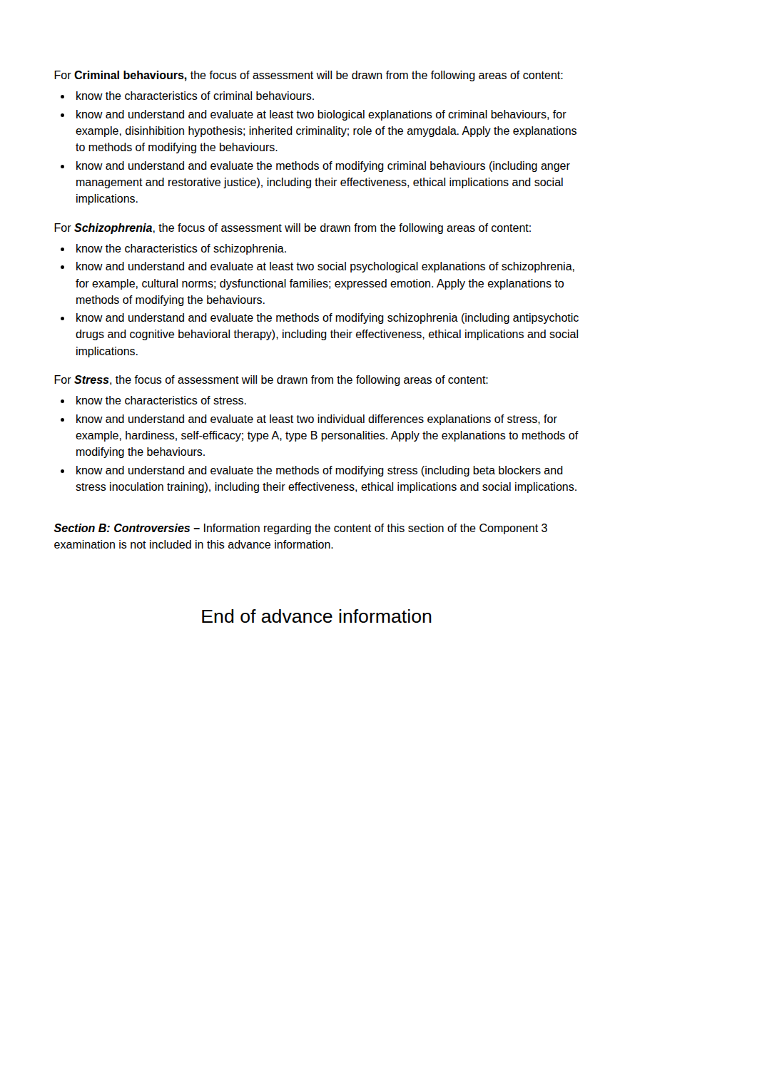For Criminal behaviours, the focus of assessment will be drawn from the following areas of content:
know the characteristics of criminal behaviours.
know and understand and evaluate at least two biological explanations of criminal behaviours, for example, disinhibition hypothesis; inherited criminality; role of the amygdala. Apply the explanations to methods of modifying the behaviours.
know and understand and evaluate the methods of modifying criminal behaviours (including anger management and restorative justice), including their effectiveness, ethical implications and social implications.
For Schizophrenia, the focus of assessment will be drawn from the following areas of content:
know the characteristics of schizophrenia.
know and understand and evaluate at least two social psychological explanations of schizophrenia, for example, cultural norms; dysfunctional families; expressed emotion. Apply the explanations to methods of modifying the behaviours.
know and understand and evaluate the methods of modifying schizophrenia (including antipsychotic drugs and cognitive behavioral therapy), including their effectiveness, ethical implications and social implications.
For Stress, the focus of assessment will be drawn from the following areas of content:
know the characteristics of stress.
know and understand and evaluate at least two individual differences explanations of stress, for example, hardiness, self-efficacy; type A, type B personalities. Apply the explanations to methods of modifying the behaviours.
know and understand and evaluate the methods of modifying stress (including beta blockers and stress inoculation training), including their effectiveness, ethical implications and social implications.
Section B: Controversies – Information regarding the content of this section of the Component 3 examination is not included in this advance information.
End of advance information